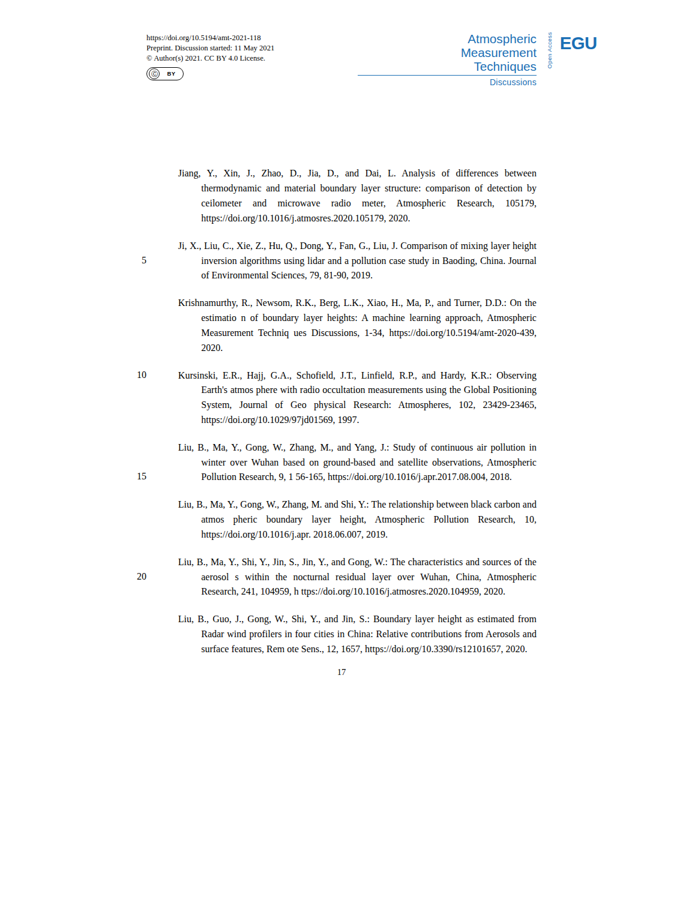https://doi.org/10.5194/amt-2021-118
Preprint. Discussion started: 11 May 2021
© Author(s) 2021. CC BY 4.0 License.
Ⓒ BY
EGU Open Access
Atmospheric Measurement Techniques
Discussions
Jiang, Y., Xin, J., Zhao, D., Jia, D., and Dai, L. Analysis of differences between thermodynamic and material boundary layer structure: comparison of detection by ceilometer and microwave radio meter, Atmospheric Research, 105179, https://doi.org/10.1016/j.atmosres.2020.105179, 2020.
5
Ji, X., Liu, C., Xie, Z., Hu, Q., Dong, Y., Fan, G., Liu, J. Comparison of mixing layer height inversion algorithms using lidar and a pollution case study in Baoding, China. Journal of Environmental Sciences, 79, 81-90, 2019.
Krishnamurthy, R., Newsom, R.K., Berg, L.K., Xiao, H., Ma, P., and Turner, D.D.: On the estimatio n of boundary layer heights: A machine learning approach, Atmospheric Measurement Techniq ues Discussions, 1-34, https://doi.org/10.5194/amt-2020-439, 2020.
10
Kursinski, E.R., Hajj, G.A., Schofield, J.T., Linfield, R.P., and Hardy, K.R.: Observing Earth's atmos phere with radio occultation measurements using the Global Positioning System, Journal of Geo physical Research: Atmospheres, 102, 23429-23465, https://doi.org/10.1029/97jd01569, 1997.
Liu, B., Ma, Y., Gong, W., Zhang, M., and Yang, J.: Study of continuous air pollution in winter over Wuhan based on ground-based and satellite observations, Atmospheric Pollution Research, 9, 1 56-165, https://doi.org/10.1016/j.apr.2017.08.004, 2018.
15
Liu, B., Ma, Y., Gong, W., Zhang, M. and Shi, Y.: The relationship between black carbon and atmos pheric boundary layer height, Atmospheric Pollution Research, 10, https://doi.org/10.1016/j.apr. 2018.06.007, 2019.
Liu, B., Ma, Y., Shi, Y., Jin, S., Jin, Y., and Gong, W.: The characteristics and sources of the aerosol s within the nocturnal residual layer over Wuhan, China, Atmospheric Research, 241, 104959, h ttps://doi.org/10.1016/j.atmosres.2020.104959, 2020.
20
Liu, B., Guo, J., Gong, W., Shi, Y., and Jin, S.: Boundary layer height as estimated from Radar wind profilers in four cities in China: Relative contributions from Aerosols and surface features, Rem ote Sens., 12, 1657, https://doi.org/10.3390/rs12101657, 2020.
17